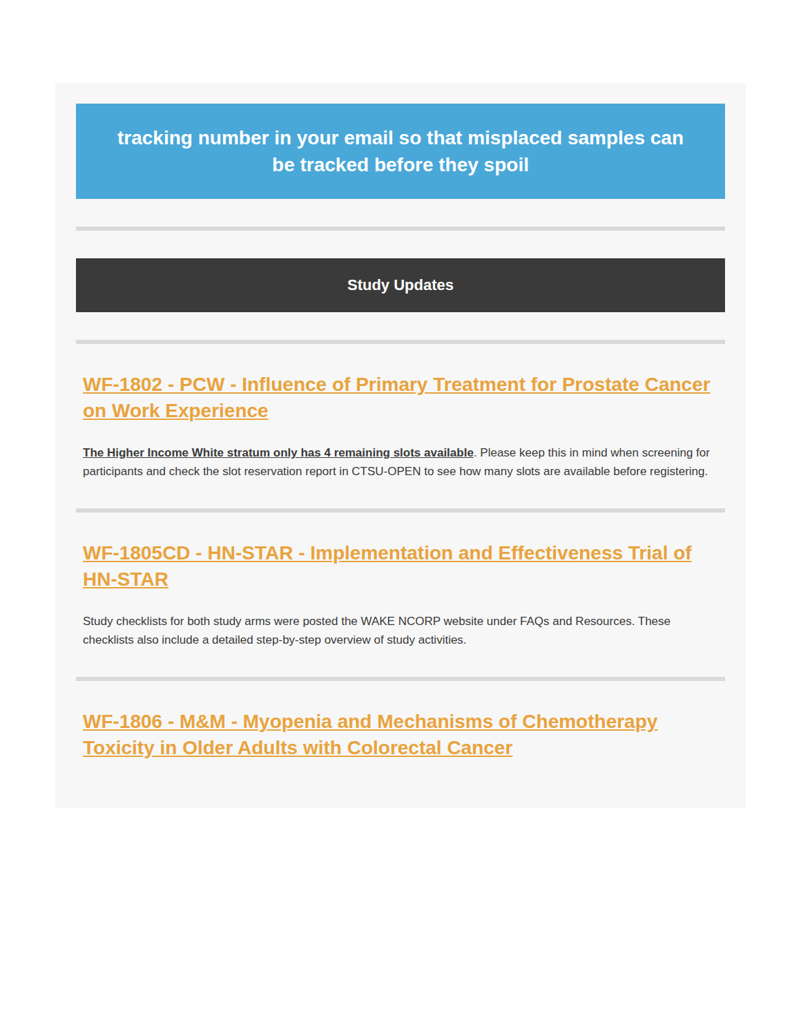tracking number in your email so that misplaced samples can be tracked before they spoil
Study Updates
WF-1802 - PCW - Influence of Primary Treatment for Prostate Cancer on Work Experience
The Higher Income White stratum only has 4 remaining slots available. Please keep this in mind when screening for participants and check the slot reservation report in CTSU-OPEN to see how many slots are available before registering.
WF-1805CD - HN-STAR - Implementation and Effectiveness Trial of HN-STAR
Study checklists for both study arms were posted the WAKE NCORP website under FAQs and Resources. These checklists also include a detailed step-by-step overview of study activities.
WF-1806 - M&M - Myopenia and Mechanisms of Chemotherapy Toxicity in Older Adults with Colorectal Cancer